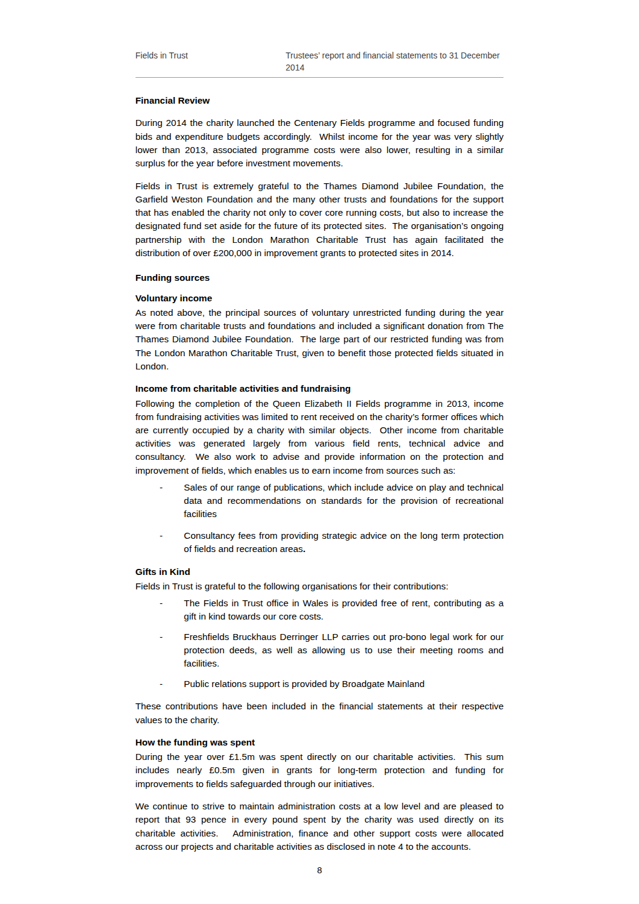Fields in Trust
Trustees’ report and financial statements to 31 December 2014
Financial Review
During 2014 the charity launched the Centenary Fields programme and focused funding bids and expenditure budgets accordingly. Whilst income for the year was very slightly lower than 2013, associated programme costs were also lower, resulting in a similar surplus for the year before investment movements.
Fields in Trust is extremely grateful to the Thames Diamond Jubilee Foundation, the Garfield Weston Foundation and the many other trusts and foundations for the support that has enabled the charity not only to cover core running costs, but also to increase the designated fund set aside for the future of its protected sites. The organisation’s ongoing partnership with the London Marathon Charitable Trust has again facilitated the distribution of over £200,000 in improvement grants to protected sites in 2014.
Funding sources
Voluntary income
As noted above, the principal sources of voluntary unrestricted funding during the year were from charitable trusts and foundations and included a significant donation from The Thames Diamond Jubilee Foundation. The large part of our restricted funding was from The London Marathon Charitable Trust, given to benefit those protected fields situated in London.
Income from charitable activities and fundraising
Following the completion of the Queen Elizabeth II Fields programme in 2013, income from fundraising activities was limited to rent received on the charity’s former offices which are currently occupied by a charity with similar objects. Other income from charitable activities was generated largely from various field rents, technical advice and consultancy. We also work to advise and provide information on the protection and improvement of fields, which enables us to earn income from sources such as:
Sales of our range of publications, which include advice on play and technical data and recommendations on standards for the provision of recreational facilities
Consultancy fees from providing strategic advice on the long term protection of fields and recreation areas.
Gifts in Kind
Fields in Trust is grateful to the following organisations for their contributions:
The Fields in Trust office in Wales is provided free of rent, contributing as a gift in kind towards our core costs.
Freshfields Bruckhaus Derringer LLP carries out pro-bono legal work for our protection deeds, as well as allowing us to use their meeting rooms and facilities.
Public relations support is provided by Broadgate Mainland
These contributions have been included in the financial statements at their respective values to the charity.
How the funding was spent
During the year over £1.5m was spent directly on our charitable activities. This sum includes nearly £0.5m given in grants for long-term protection and funding for improvements to fields safeguarded through our initiatives.
We continue to strive to maintain administration costs at a low level and are pleased to report that 93 pence in every pound spent by the charity was used directly on its charitable activities. Administration, finance and other support costs were allocated across our projects and charitable activities as disclosed in note 4 to the accounts.
8